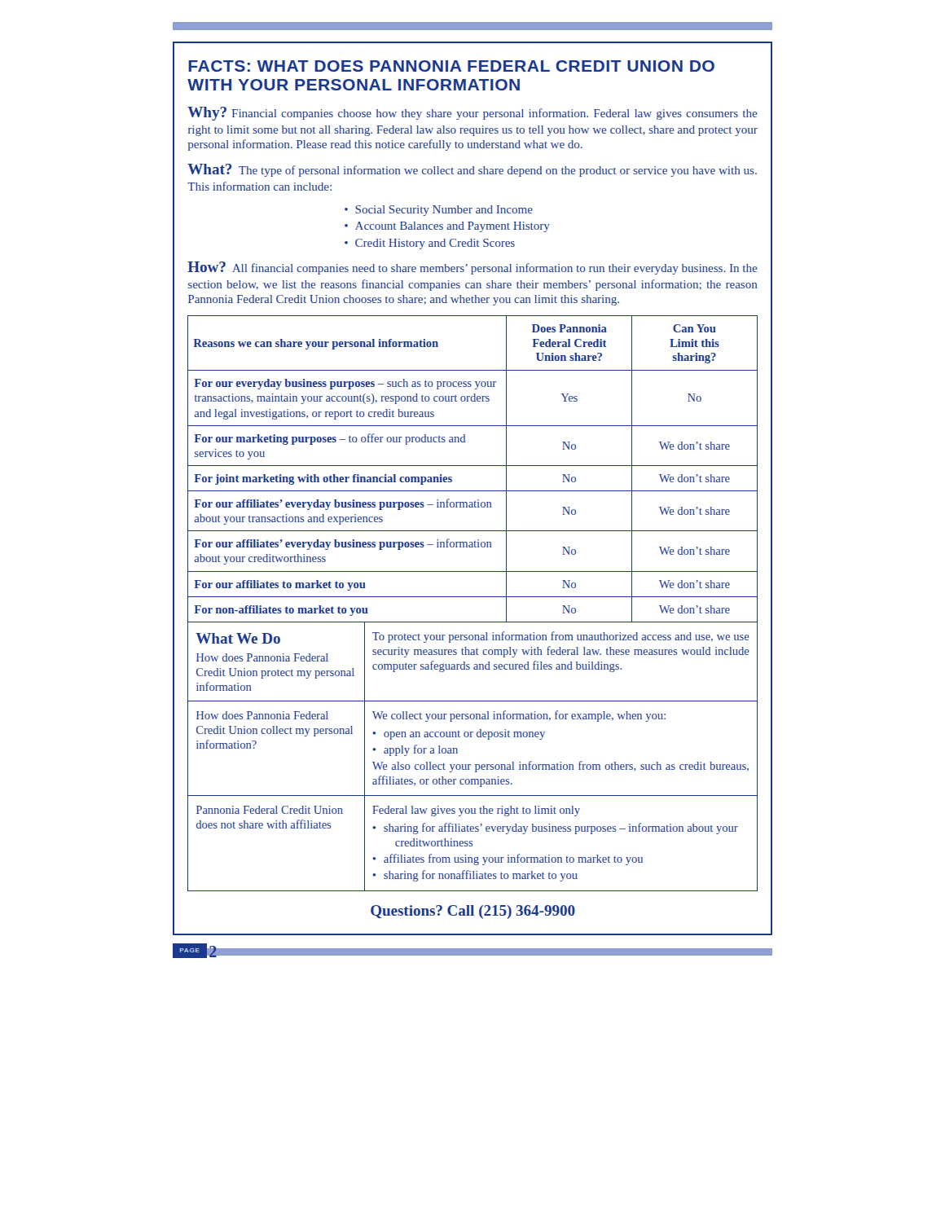Facts: What Does Pannonia Federal Credit Union Do With Your Personal Information
Why? Financial companies choose how they share your personal information. Federal law gives consumers the right to limit some but not all sharing. Federal law also requires us to tell you how we collect, share and protect your personal information. Please read this notice carefully to understand what we do.
What? The type of personal information we collect and share depend on the product or service you have with us. This information can include:
Social Security Number and Income
Account Balances and Payment History
Credit History and Credit Scores
How? All financial companies need to share members’ personal information to run their everyday business. In the section below, we list the reasons financial companies can share their members’ personal information; the reason Pannonia Federal Credit Union chooses to share; and whether you can limit this sharing.
| Reasons we can share your personal information | Does Pannonia Federal Credit Union share? | Can You Limit this sharing? |
| --- | --- | --- |
| For our everyday business purposes – such as to process your transactions, maintain your account(s), respond to court orders and legal investigations, or report to credit bureaus | Yes | No |
| For our marketing purposes – to offer our products and services to you | No | We don’t share |
| For joint marketing with other financial companies | No | We don’t share |
| For our affiliates’ everyday business purposes – information about your transactions and experiences | No | We don’t share |
| For our affiliates’ everyday business purposes – information about your creditworthiness | No | We don’t share |
| For our affiliates to market to you | No | We don’t share |
| For non-affiliates to market to you | No | We don’t share |
| What We Do How does Pannonia Federal Credit Union protect my personal information | To protect your personal information from unauthorized access and use, we use security measures that comply with federal law. these measures would include computer safeguards and secured files and buildings. |
| How does Pannonia Federal Credit Union collect my personal information? | We collect your personal information, for example, when you: open an account or deposit money apply for a loan We also collect your personal information from others, such as credit bureaus, affiliates, or other companies. |
| Pannonia Federal Credit Union does not share with affiliates | Federal law gives you the right to limit only sharing for affiliates’ everyday business purposes – information about your creditworthiness affiliates from using your information to market to you sharing for nonaffiliates to market to you |
Questions? Call (215) 364-9900
PAGE
2